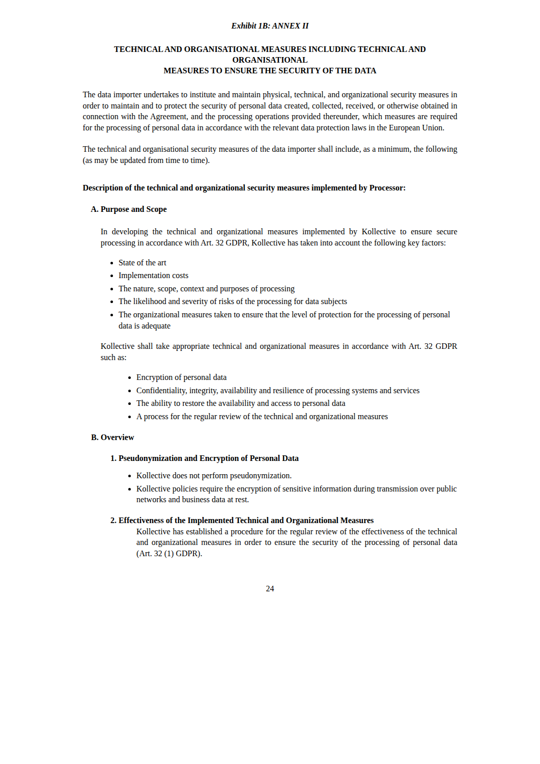Exhibit 1B: ANNEX II
TECHNICAL AND ORGANISATIONAL MEASURES INCLUDING TECHNICAL AND ORGANISATIONAL
MEASURES TO ENSURE THE SECURITY OF THE DATA
The data importer undertakes to institute and maintain physical, technical, and organizational security measures in order to maintain and to protect the security of personal data created, collected, received, or otherwise obtained in connection with the Agreement, and the processing operations provided thereunder, which measures are required for the processing of personal data in accordance with the relevant data protection laws in the European Union.
The technical and organisational security measures of the data importer shall include, as a minimum, the following (as may be updated from time to time).
Description of the technical and organizational security measures implemented by Processor:
Purpose and Scope
In developing the technical and organizational measures implemented by Kollective to ensure secure processing in accordance with Art. 32 GDPR, Kollective has taken into account the following key factors:
State of the art
Implementation costs
The nature, scope, context and purposes of processing
The likelihood and severity of risks of the processing for data subjects
The organizational measures taken to ensure that the level of protection for the processing of personal data is adequate
Kollective shall take appropriate technical and organizational measures in accordance with Art. 32 GDPR such as:
Encryption of personal data
Confidentiality, integrity, availability and resilience of processing systems and services
The ability to restore the availability and access to personal data
A process for the regular review of the technical and organizational measures
Overview
Pseudonymization and Encryption of Personal Data
Kollective does not perform pseudonymization.
Kollective policies require the encryption of sensitive information during transmission over public networks and business data at rest.
Effectiveness of the Implemented Technical and Organizational Measures
Kollective has established a procedure for the regular review of the effectiveness of the technical and organizational measures in order to ensure the security of the processing of personal data (Art. 32 (1) GDPR).
24